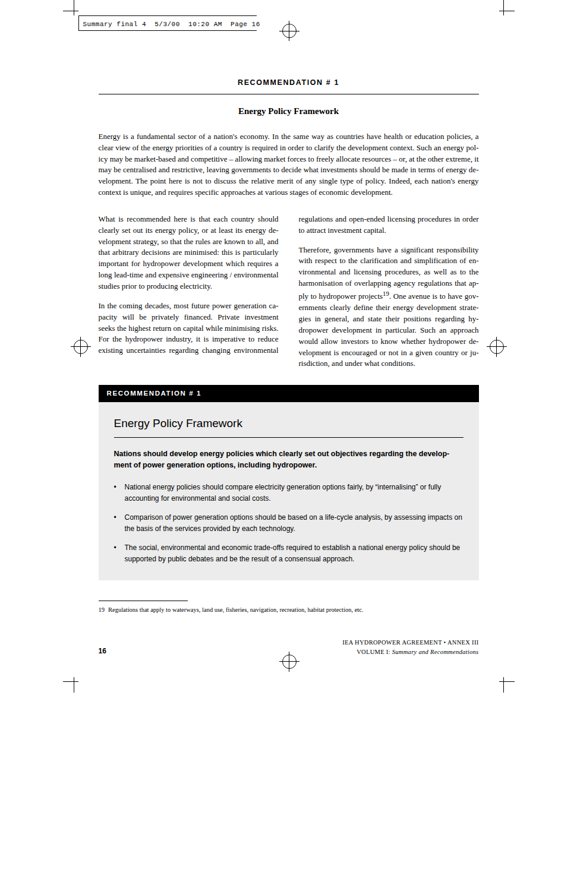Summary final 4 5/3/00 10:20 AM Page 16
RECOMMENDATION # 1
Energy Policy Framework
Energy is a fundamental sector of a nation's economy. In the same way as countries have health or education policies, a clear view of the energy priorities of a country is required in order to clarify the development context. Such an energy policy may be market-based and competitive – allowing market forces to freely allocate resources – or, at the other extreme, it may be centralised and restrictive, leaving governments to decide what investments should be made in terms of energy development. The point here is not to discuss the relative merit of any single type of policy. Indeed, each nation's energy context is unique, and requires specific approaches at various stages of economic development.
What is recommended here is that each country should clearly set out its energy policy, or at least its energy development strategy, so that the rules are known to all, and that arbitrary decisions are minimised: this is particularly important for hydropower development which requires a long lead-time and expensive engineering / environmental studies prior to producing electricity.
In the coming decades, most future power generation capacity will be privately financed. Private investment seeks the highest return on capital while minimising risks. For the hydropower industry, it is imperative to reduce existing uncertainties regarding changing environmental regulations and open-ended licensing procedures in order to attract investment capital.
Therefore, governments have a significant responsibility with respect to the clarification and simplification of environmental and licensing procedures, as well as to the harmonisation of overlapping agency regulations that apply to hydropower projects19. One avenue is to have governments clearly define their energy development strategies in general, and state their positions regarding hydropower development in particular. Such an approach would allow investors to know whether hydropower development is encouraged or not in a given country or jurisdiction, and under what conditions.
RECOMMENDATION # 1
Energy Policy Framework
Nations should develop energy policies which clearly set out objectives regarding the development of power generation options, including hydropower.
National energy policies should compare electricity generation options fairly, by “internalising” or fully accounting for environmental and social costs.
Comparison of power generation options should be based on a life-cycle analysis, by assessing impacts on the basis of the services provided by each technology.
The social, environmental and economic trade-offs required to establish a national energy policy should be supported by public debates and be the result of a consensual approach.
19 Regulations that apply to waterways, land use, fisheries, navigation, recreation, habitat protection, etc.
16
IEA HYDROPOWER AGREEMENT • ANNEX III
VOLUME I: Summary and Recommendations